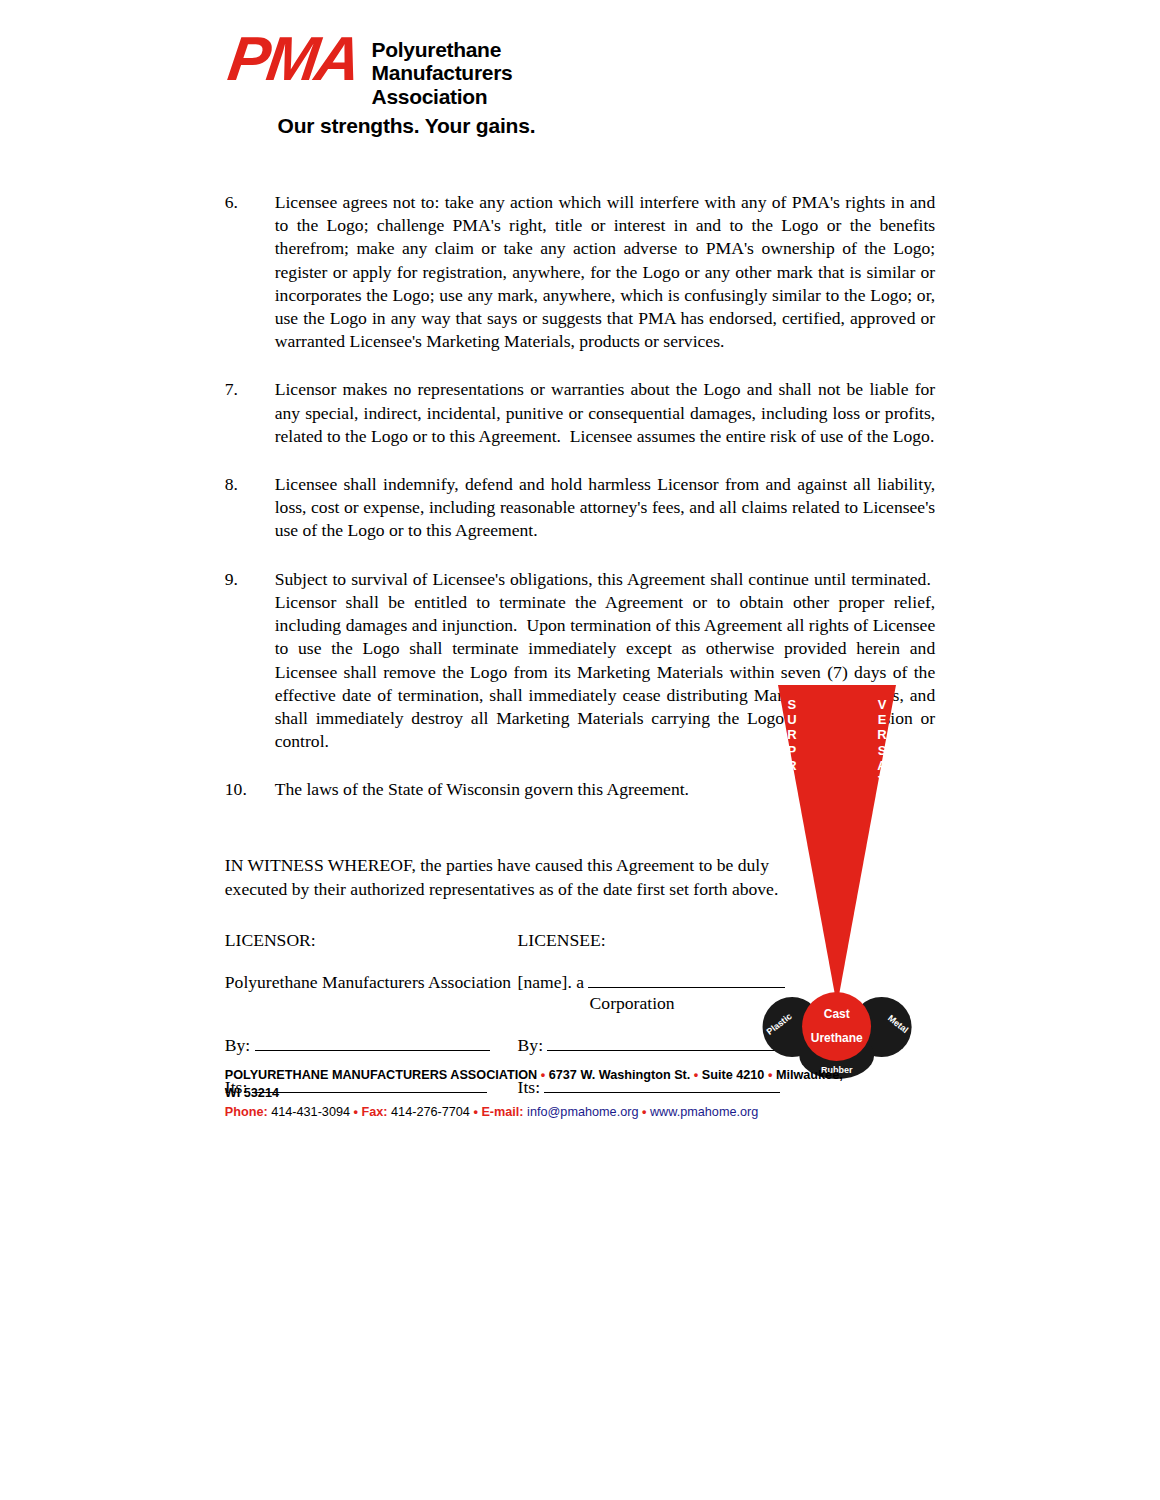PMA
Polyurethane
Manufacturers
Association
Our strengths. Your gains.
6. Licensee agrees not to: take any action which will interfere with any of PMA's rights in and to the Logo; challenge PMA's right, title or interest in and to the Logo or the benefits therefrom; make any claim or take any action adverse to PMA's ownership of the Logo; register or apply for registration, anywhere, for the Logo or any other mark that is similar or incorporates the Logo; use any mark, anywhere, which is confusingly similar to the Logo; or, use the Logo in any way that says or suggests that PMA has endorsed, certified, approved or warranted Licensee's Marketing Materials, products or services.
7. Licensor makes no representations or warranties about the Logo and shall not be liable for any special, indirect, incidental, punitive or consequential damages, including loss or profits, related to the Logo or to this Agreement. Licensee assumes the entire risk of use of the Logo.
8. Licensee shall indemnify, defend and hold harmless Licensor from and against all liability, loss, cost or expense, including reasonable attorney's fees, and all claims related to Licensee's use of the Logo or to this Agreement.
9. Subject to survival of Licensee's obligations, this Agreement shall continue until terminated. Licensor shall be entitled to terminate the Agreement or to obtain other proper relief, including damages and injunction. Upon termination of this Agreement all rights of Licensee to use the Logo shall terminate immediately except as otherwise provided herein and Licensee shall remove the Logo from its Marketing Materials within seven (7) days of the effective date of termination, shall immediately cease distributing Marketing Materials, and shall immediately destroy all Marketing Materials carrying the Logo in its possession or control.
10. The laws of the State of Wisconsin govern this Agreement.
IN WITNESS WHEREOF, the parties have caused this Agreement to be duly executed by their authorized representatives as of the date first set forth above.
| LICENSOR: | LICENSEE: |
| Polyurethane Manufacturers Association | [name]. a Corporation |
| By: | By: |
| Its: | Its: |
SURPRISINGLY
VERSATILE
Plastic
Metal
Cast
Urethane
Rubber
POLYURETHANE MANUFACTURERS ASSOCIATION • 6737 W. Washington St. • Suite 4210 • Milwaukee, WI 53214
Phone: 414-431-3094 • Fax: 414-276-7704 • E-mail: info@pmahome.org • www.pmahome.org